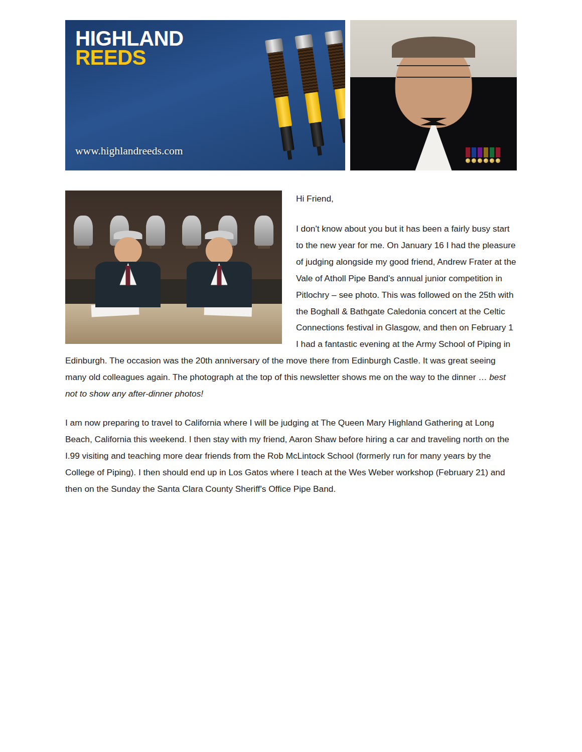HIGHLAND REEDS
www.highlandreeds.com
Hi Friend,
I don't know about you but it has been a fairly busy start to the new year for me. On January 16 I had the pleasure of judging alongside my good friend, Andrew Frater at the Vale of Atholl Pipe Band's annual junior competition in Pitlochry – see photo. This was followed on the 25th with the Boghall & Bathgate Caledonia concert at the Celtic Connections festival in Glasgow, and then on February 1 I had a fantastic evening at the Army School of Piping in Edinburgh. The occasion was the 20th anniversary of the move there from Edinburgh Castle. It was great seeing many old colleagues again. The photograph at the top of this newsletter shows me on the way to the dinner … best not to show any after-dinner photos!
I am now preparing to travel to California where I will be judging at The Queen Mary Highland Gathering at Long Beach, California this weekend. I then stay with my friend, Aaron Shaw before hiring a car and traveling north on the I.99 visiting and teaching more dear friends from the Rob McLintock School (formerly run for many years by the College of Piping). I then should end up in Los Gatos where I teach at the Wes Weber workshop (February 21) and then on the Sunday the Santa Clara County Sheriff's Office Pipe Band.